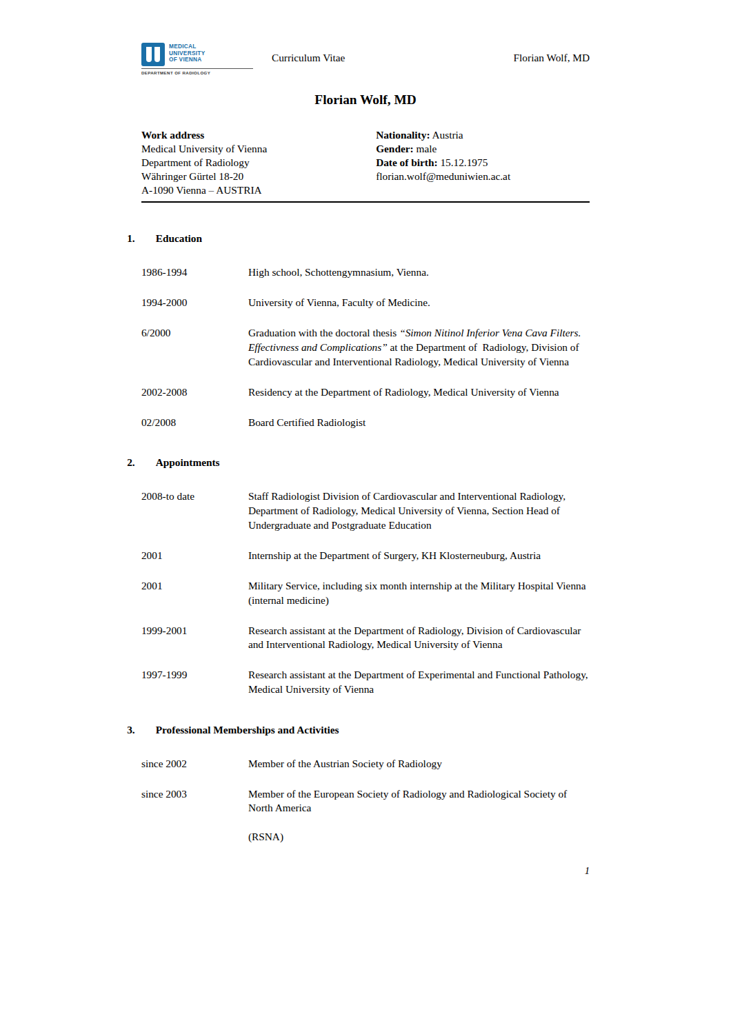Medical
University
of Vienna
Department of Radiology
Curriculum Vitae Florian Wolf, MD
Florian Wolf, MD
Work address
Medical University of Vienna
Department of Radiology
Währinger Gürtel 18-20
A-1090 Vienna – AUSTRIA
Nationality: Austria
Gender: male
Date of birth: 15.12.1975
florian.wolf@meduniwien.ac.at
1. Education
| 1986-1994 | High school, Schottengymnasium, Vienna. |
| 1994-2000 | University of Vienna, Faculty of Medicine. |
| 6/2000 | Graduation with the doctoral thesis “Simon Nitinol Inferior Vena Cava Filters. Effectivness and Complications” at the Department of Radiology, Division of Cardiovascular and Interventional Radiology, Medical University of Vienna |
| 2002-2008 | Residency at the Department of Radiology, Medical University of Vienna |
| 02/2008 | Board Certified Radiologist |
2. Appointments
| 2008-to date | Staff Radiologist Division of Cardiovascular and Interventional Radiology, Department of Radiology, Medical University of Vienna, Section Head of Undergraduate and Postgraduate Education |
| 2001 | Internship at the Department of Surgery, KH Klosterneuburg, Austria |
| 2001 | Military Service, including six month internship at the Military Hospital Vienna (internal medicine) |
| 1999-2001 | Research assistant at the Department of Radiology, Division of Cardiovascular and Interventional Radiology, Medical University of Vienna |
| 1997-1999 | Research assistant at the Department of Experimental and Functional Pathology, Medical University of Vienna |
3. Professional Memberships and Activities
| since 2002 | Member of the Austrian Society of Radiology |
| since 2003 | Member of the European Society of Radiology and Radiological Society of North America (RSNA) |
1